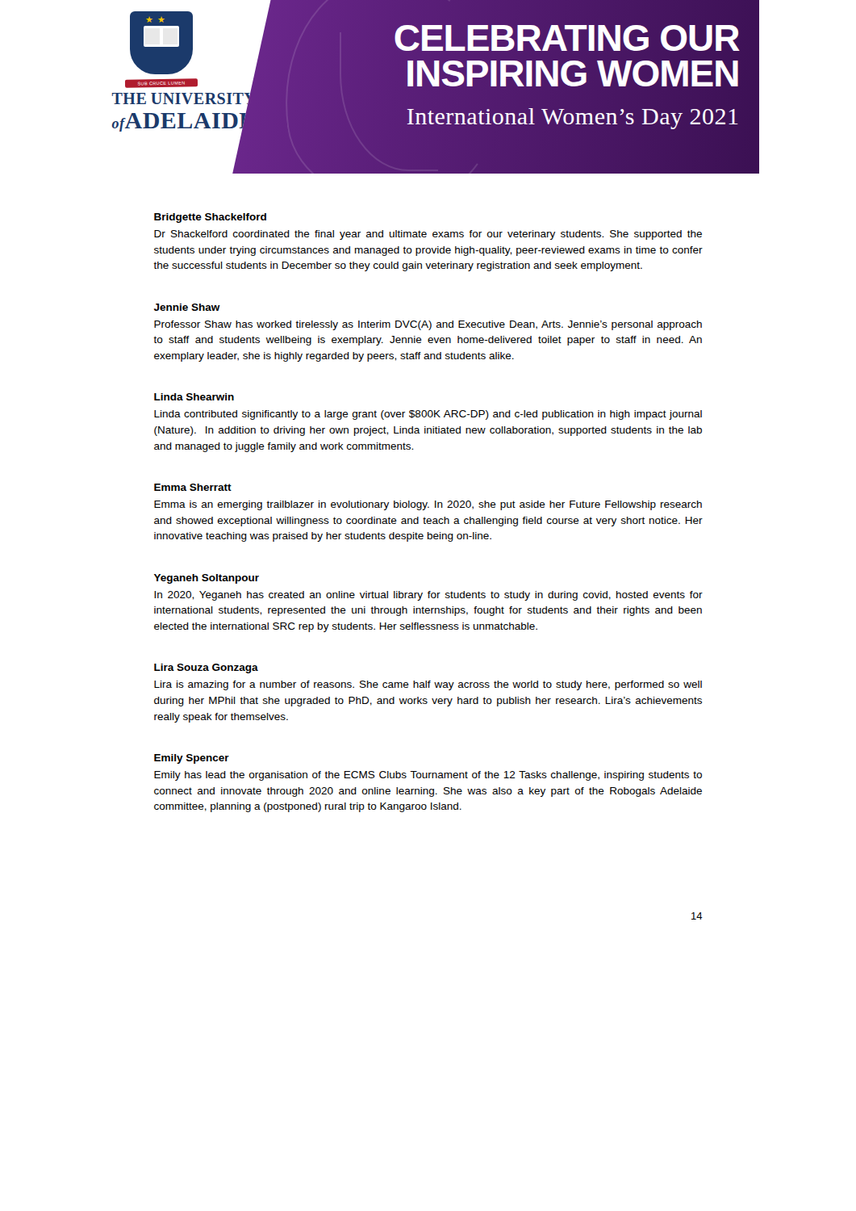★ ★ ★
SUB CRUCE LUMEN
THE UNIVERSITY of ADELAIDE
CELEBRATING OUR INSPIRING WOMEN International Women’s Day 2021
Bridgette Shackelford
Dr Shackelford coordinated the final year and ultimate exams for our veterinary students. She supported the students under trying circumstances and managed to provide high-quality, peer-reviewed exams in time to confer the successful students in December so they could gain veterinary registration and seek employment.
Jennie Shaw
Professor Shaw has worked tirelessly as Interim DVC(A) and Executive Dean, Arts. Jennie’s personal approach to staff and students wellbeing is exemplary. Jennie even home-delivered toilet paper to staff in need. An exemplary leader, she is highly regarded by peers, staff and students alike.
Linda Shearwin
Linda contributed significantly to a large grant (over $800K ARC-DP) and c-led publication in high impact journal (Nature). In addition to driving her own project, Linda initiated new collaboration, supported students in the lab and managed to juggle family and work commitments.
Emma Sherratt
Emma is an emerging trailblazer in evolutionary biology. In 2020, she put aside her Future Fellowship research and showed exceptional willingness to coordinate and teach a challenging field course at very short notice. Her innovative teaching was praised by her students despite being on-line.
Yeganeh Soltanpour
In 2020, Yeganeh has created an online virtual library for students to study in during covid, hosted events for international students, represented the uni through internships, fought for students and their rights and been elected the international SRC rep by students. Her selflessness is unmatchable.
Lira Souza Gonzaga
Lira is amazing for a number of reasons. She came half way across the world to study here, performed so well during her MPhil that she upgraded to PhD, and works very hard to publish her research. Lira’s achievements really speak for themselves.
Emily Spencer
Emily has lead the organisation of the ECMS Clubs Tournament of the 12 Tasks challenge, inspiring students to connect and innovate through 2020 and online learning. She was also a key part of the Robogals Adelaide committee, planning a (postponed) rural trip to Kangaroo Island.
14